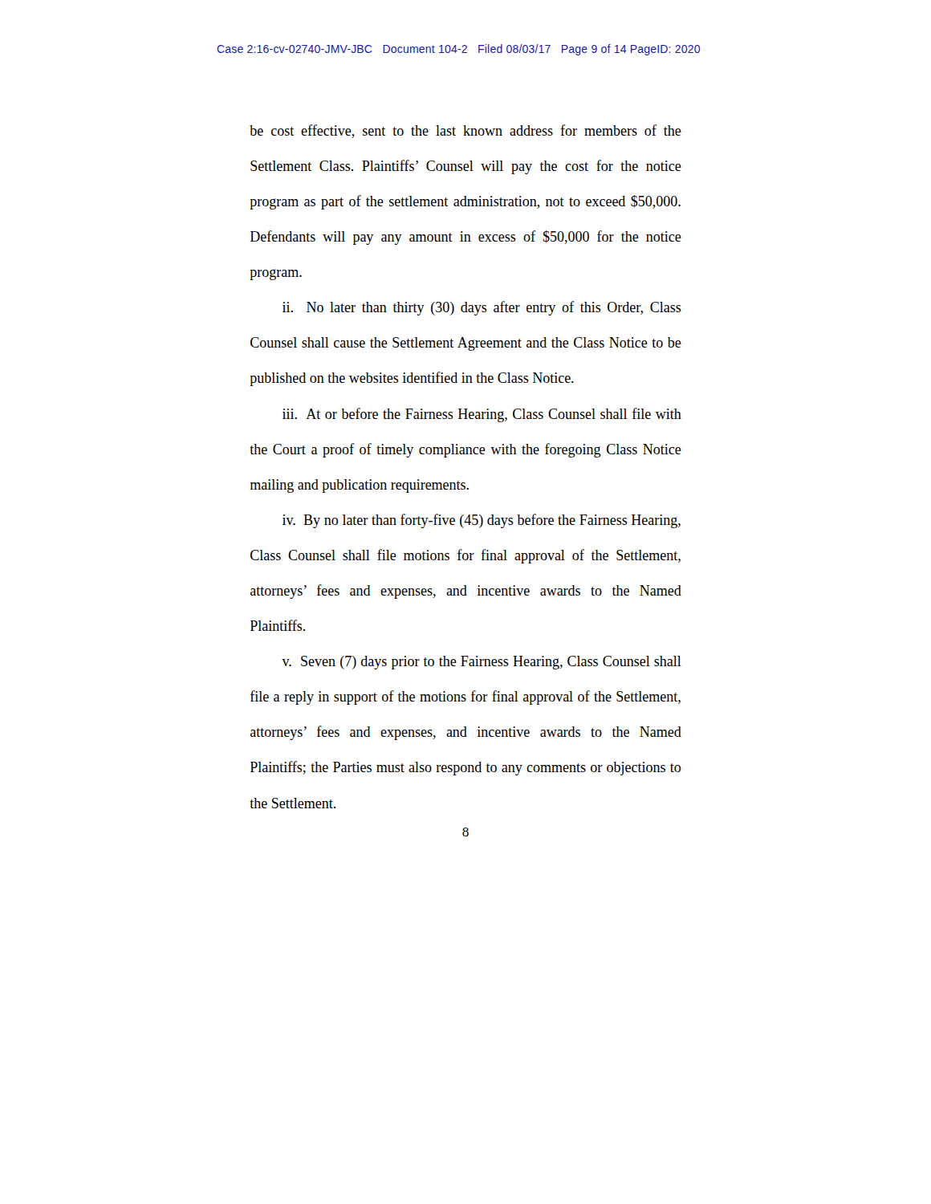Case 2:16-cv-02740-JMV-JBC Document 104-2 Filed 08/03/17 Page 9 of 14 PageID: 2020
be cost effective, sent to the last known address for members of the Settlement Class. Plaintiffs’ Counsel will pay the cost for the notice program as part of the settlement administration, not to exceed $50,000. Defendants will pay any amount in excess of $50,000 for the notice program.
ii. No later than thirty (30) days after entry of this Order, Class Counsel shall cause the Settlement Agreement and the Class Notice to be published on the websites identified in the Class Notice.
iii. At or before the Fairness Hearing, Class Counsel shall file with the Court a proof of timely compliance with the foregoing Class Notice mailing and publication requirements.
iv. By no later than forty-five (45) days before the Fairness Hearing, Class Counsel shall file motions for final approval of the Settlement, attorneys’ fees and expenses, and incentive awards to the Named Plaintiffs.
v. Seven (7) days prior to the Fairness Hearing, Class Counsel shall file a reply in support of the motions for final approval of the Settlement, attorneys’ fees and expenses, and incentive awards to the Named Plaintiffs; the Parties must also respond to any comments or objections to the Settlement.
8